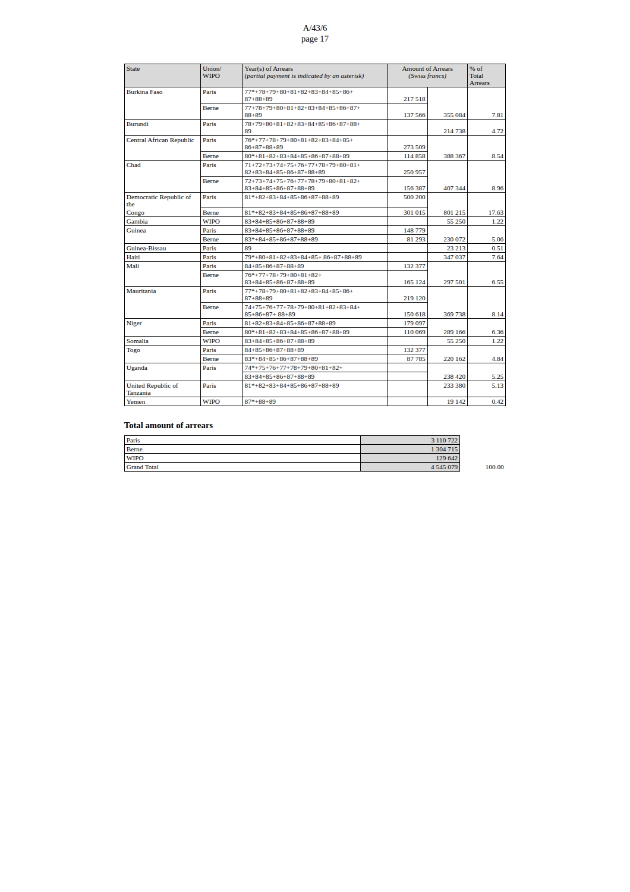A/43/6
page 17
| State | Union/ WIPO | Year(s) of Arrears (partial payment is indicated by an asterisk) | Amount of Arrears (Swiss francs) | % of Total Arrears |
| --- | --- | --- | --- | --- |
| Burkina Faso | Paris | 77*+78+79+80+81+82+83+84+85+86+ 87+88+89 | 217 518 | 355 084 | 7.81 |
| Berne | 77+78+79+80+81+82+83+84+85+86+87+ 88+89 | 137 566 |
| Burundi | Paris | 78+79+80+81+82+83+84+85+86+87+88+ 89 | | 214 738 | 4.72 |
| Central African Republic | Paris | 76*+77+78+79+80+81+82+83+84+85+ 86+87+88+89 | 273 509 | 388 367 | 8.54 |
| Berne | 80*+81+82+83+84+85+86+87+88+89 | 114 858 |
| Chad | Paris | 71+72+73+74+75+76+77+78+79+80+81+ 82+83+84+85+86+87+88+89 | 250 957 | 407 344 | 8.96 |
| Berne | 72+73+74+75+76+77+78+79+80+81+82+ 83+84+85+86+87+88+89 | 156 387 |
| Democratic Republic of the | Paris | 81*+82+83+84+85+86+87+88+89 | 500 200 | 801 215 | 17.63 |
| Congo | Berne | 81*+82+83+84+85+86+87+88+89 | 301 015 |
| Gambia | WIPO | 83+84+85+86+87+88+89 | | 55 250 | 1.22 |
| Guinea | Paris | 83+84+85+86+87+88+89 | 148 779 | 230 072 | 5.06 |
| Berne | 83*+84+85+86+87+88+89 | 81 293 |
| Guinea-Bissau | Paris | 89 | | 23 213 | 0.51 |
| Haiti | Paris | 79*+80+81+82+83+84+85+ 86+87+88+89 | | 347 037 | 7.64 |
| Mali | Paris | 84+85+86+87+88+89 | 132 377 | 297 501 | 6.55 |
| Berne | 76*+77+78+79+80+81+82+ 83+84+85+86+87+88+89 | 165 124 |
| Mauritania | Paris | 77*+78+79+80+81+82+83+84+85+86+ 87+88+89 | 219 120 | 369 738 | 8.14 |
| Berne | 74+75+76+77+78+79+80+81+82+83+84+ 85+86+87+ 88+89 | 150 618 |
| Niger | Paris | 81+82+83+84+85+86+87+88+89 | 179 097 | 289 166 | 6.36 |
| Berne | 80*+81+82+83+84+85+86+87+88+89 | 110 069 |
| Somalia | WIPO | 83+84+85+86+87+88+89 | | 55 250 | 1.22 |
| Togo | Paris | 84+85+86+87+88+89 | 132 377 | 220 162 | 4.84 |
| Berne | 83*+84+85+86+87+88+89 | 87 785 |
| Uganda | Paris | 74*+75+76+77+78+79+80+81+82+ | | 238 420 | 5.25 |
| 83+84+85+86+87+88+89 | |
| United Republic of Tanzania | Paris | 81*+82+83+84+85+86+87+88+89 | | 233 380 | 5.13 |
| Yemen | WIPO | 87*+88+89 | | 19 142 | 0.42 |
Total amount of arrears
| Paris | 3 110 722 | |
| Berne | 1 304 715 | |
| WIPO | 129 642 | |
| Grand Total | 4 545 079 | 100.00 |